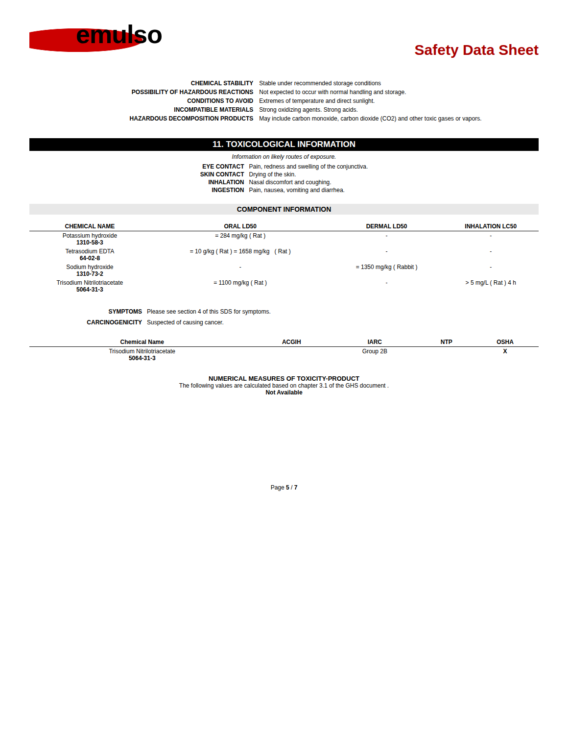emulso
Safety Data Sheet
| CHEMICAL STABILITY | Stable under recommended storage conditions |
| POSSIBILITY OF HAZARDOUS REACTIONS | Not expected to occur with normal handling and storage. |
| CONDITIONS TO AVOID | Extremes of temperature and direct sunlight. |
| INCOMPATIBLE MATERIALS | Strong oxidizing agents. Strong acids. |
| HAZARDOUS DECOMPOSITION PRODUCTS | May include carbon monoxide, carbon dioxide (CO2) and other toxic gases or vapors. |
11. TOXICOLOGICAL INFORMATION
Information on likely routes of exposure.
| EYE CONTACT | Pain, redness and swelling of the conjunctiva. |
| SKIN CONTACT | Drying of the skin. |
| INHALATION | Nasal discomfort and coughing. |
| INGESTION | Pain, nausea, vomiting and diarrhea. |
COMPONENT INFORMATION
| CHEMICAL NAME | ORAL LD50 | DERMAL LD50 | INHALATION LC50 |
| --- | --- | --- | --- |
| Potassium hydroxide 1310-58-3 | = 284 mg/kg ( Rat ) | - | - |
| Tetrasodium EDTA 64-02-8 | = 10 g/kg ( Rat ) = 1658 mg/kg ( Rat ) | - | - |
| Sodium hydroxide 1310-73-2 | - | = 1350 mg/kg ( Rabbit ) | - |
| Trisodium Nitrilotriacetate 5064-31-3 | = 1100 mg/kg ( Rat ) | - | > 5 mg/L ( Rat ) 4 h |
| SYMPTOMS | Please see section 4 of this SDS for symptoms. |
| CARCINOGENICITY | Suspected of causing cancer. |
| Chemical Name | ACGIH | IARC | NTP | OSHA |
| --- | --- | --- | --- | --- |
| Trisodium Nitrilotriacetate 5064-31-3 | | Group 2B | | X |
NUMERICAL MEASURES OF TOXICITY-PRODUCT
The following values are calculated based on chapter 3.1 of the GHS document .
Not Available
Page 5 / 7